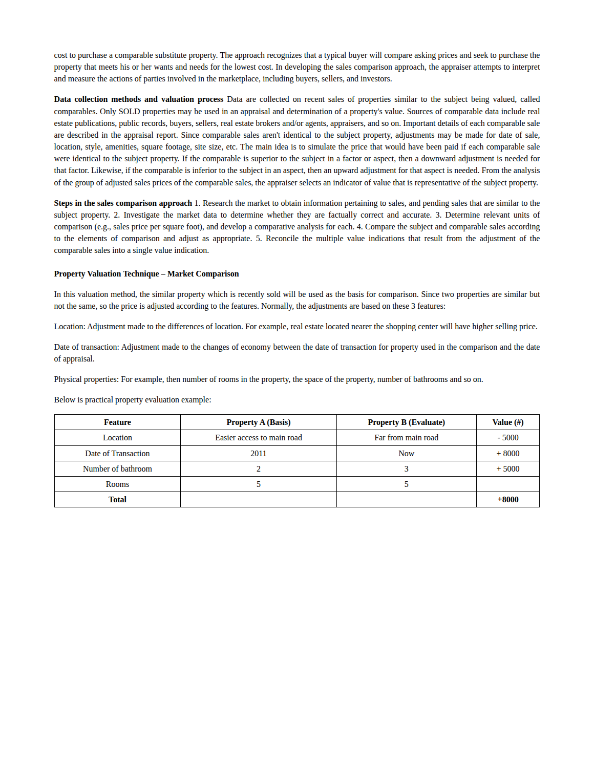cost to purchase a comparable substitute property. The approach recognizes that a typical buyer will compare asking prices and seek to purchase the property that meets his or her wants and needs for the lowest cost. In developing the sales comparison approach, the appraiser attempts to interpret and measure the actions of parties involved in the marketplace, including buyers, sellers, and investors.
Data collection methods and valuation process Data are collected on recent sales of properties similar to the subject being valued, called comparables. Only SOLD properties may be used in an appraisal and determination of a property's value. Sources of comparable data include real estate publications, public records, buyers, sellers, real estate brokers and/or agents, appraisers, and so on. Important details of each comparable sale are described in the appraisal report. Since comparable sales aren't identical to the subject property, adjustments may be made for date of sale, location, style, amenities, square footage, site size, etc. The main idea is to simulate the price that would have been paid if each comparable sale were identical to the subject property. If the comparable is superior to the subject in a factor or aspect, then a downward adjustment is needed for that factor. Likewise, if the comparable is inferior to the subject in an aspect, then an upward adjustment for that aspect is needed. From the analysis of the group of adjusted sales prices of the comparable sales, the appraiser selects an indicator of value that is representative of the subject property.
Steps in the sales comparison approach 1. Research the market to obtain information pertaining to sales, and pending sales that are similar to the subject property. 2. Investigate the market data to determine whether they are factually correct and accurate. 3. Determine relevant units of comparison (e.g., sales price per square foot), and develop a comparative analysis for each. 4. Compare the subject and comparable sales according to the elements of comparison and adjust as appropriate. 5. Reconcile the multiple value indications that result from the adjustment of the comparable sales into a single value indication.
Property Valuation Technique – Market Comparison
In this valuation method, the similar property which is recently sold will be used as the basis for comparison. Since two properties are similar but not the same, so the price is adjusted according to the features. Normally, the adjustments are based on these 3 features:
Location: Adjustment made to the differences of location. For example, real estate located nearer the shopping center will have higher selling price.
Date of transaction: Adjustment made to the changes of economy between the date of transaction for property used in the comparison and the date of appraisal.
Physical properties: For example, then number of rooms in the property, the space of the property, number of bathrooms and so on.
Below is practical property evaluation example:
| Feature | Property A (Basis) | Property B (Evaluate) | Value (#) |
| --- | --- | --- | --- |
| Location | Easier access to main road | Far from main road | - 5000 |
| Date of Transaction | 2011 | Now | + 8000 |
| Number of bathroom | 2 | 3 | + 5000 |
| Rooms | 5 | 5 | |
| Total | | | +8000 |